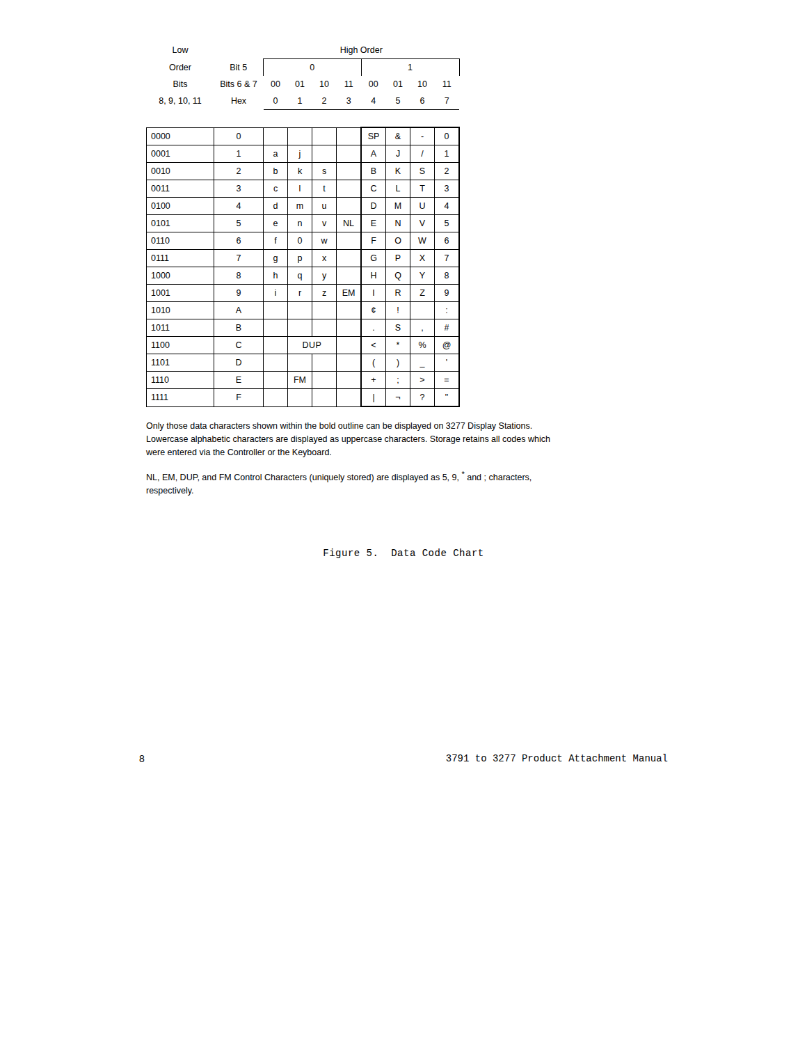| Low | | High Order |
| Order | Bit 5 | 0 | 1 |
| Bits | Bits 6 & 7 | 00 | 01 | 10 | 11 | 00 | 01 | 10 | 11 |
| 8, 9, 10, 11 | Hex | 0 | 1 | 2 | 3 | 4 | 5 | 6 | 7 |
| 0000 | 0 | | | | | SP | & | - | 0 |
| 0001 | 1 | a | j | | | A | J | / | 1 |
| 0010 | 2 | b | k | s | | B | K | S | 2 |
| 0011 | 3 | c | l | t | | C | L | T | 3 |
| 0100 | 4 | d | m | u | | D | M | U | 4 |
| 0101 | 5 | e | n | v | NL | E | N | V | 5 |
| 0110 | 6 | f | 0 | w | | F | O | W | 6 |
| 0111 | 7 | g | p | x | | G | P | X | 7 |
| 1000 | 8 | h | q | y | | H | Q | Y | 8 |
| 1001 | 9 | i | r | z | EM | I | R | Z | 9 |
| 1010 | A | | | | | ¢ | ! | | : |
| 1011 | B | | | | | . | S | , | # |
| 1100 | C | | DUP | | < | * | % | @ |
| 1101 | D | | | | | ( | ) | _ | ' |
| 1110 | E | | FM | | | + | ; | > | = |
| 1111 | F | | | | | / | ¬ | ? | " |
Only those data characters shown within the bold outline can be displayed on 3277 Display Stations. Lowercase alphabetic characters are displayed as uppercase characters. Storage retains all codes which were entered via the Controller or the Keyboard.
NL, EM, DUP, and FM Control Characters (uniquely stored) are displayed as 5, 9, * and ; characters, respectively.
Figure 5. Data Code Chart
8
3791 to 3277 Product Attachment Manual